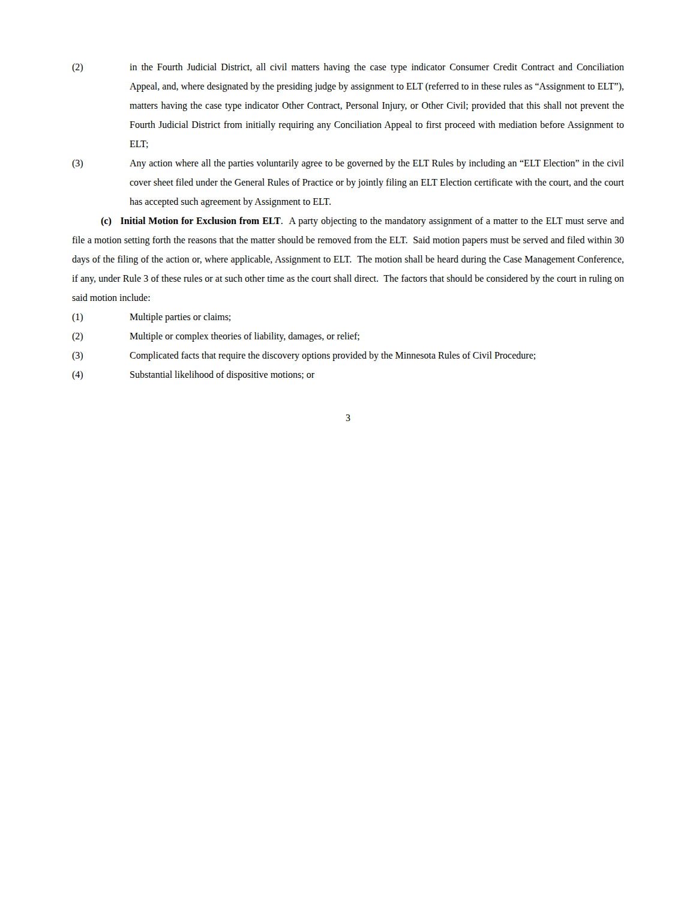(2) in the Fourth Judicial District, all civil matters having the case type indicator Consumer Credit Contract and Conciliation Appeal, and, where designated by the presiding judge by assignment to ELT (referred to in these rules as “Assignment to ELT”), matters having the case type indicator Other Contract, Personal Injury, or Other Civil; provided that this shall not prevent the Fourth Judicial District from initially requiring any Conciliation Appeal to first proceed with mediation before Assignment to ELT;
(3) Any action where all the parties voluntarily agree to be governed by the ELT Rules by including an “ELT Election” in the civil cover sheet filed under the General Rules of Practice or by jointly filing an ELT Election certificate with the court, and the court has accepted such agreement by Assignment to ELT.
(c) Initial Motion for Exclusion from ELT. A party objecting to the mandatory assignment of a matter to the ELT must serve and file a motion setting forth the reasons that the matter should be removed from the ELT. Said motion papers must be served and filed within 30 days of the filing of the action or, where applicable, Assignment to ELT. The motion shall be heard during the Case Management Conference, if any, under Rule 3 of these rules or at such other time as the court shall direct. The factors that should be considered by the court in ruling on said motion include:
(1) Multiple parties or claims;
(2) Multiple or complex theories of liability, damages, or relief;
(3) Complicated facts that require the discovery options provided by the Minnesota Rules of Civil Procedure;
(4) Substantial likelihood of dispositive motions; or
3